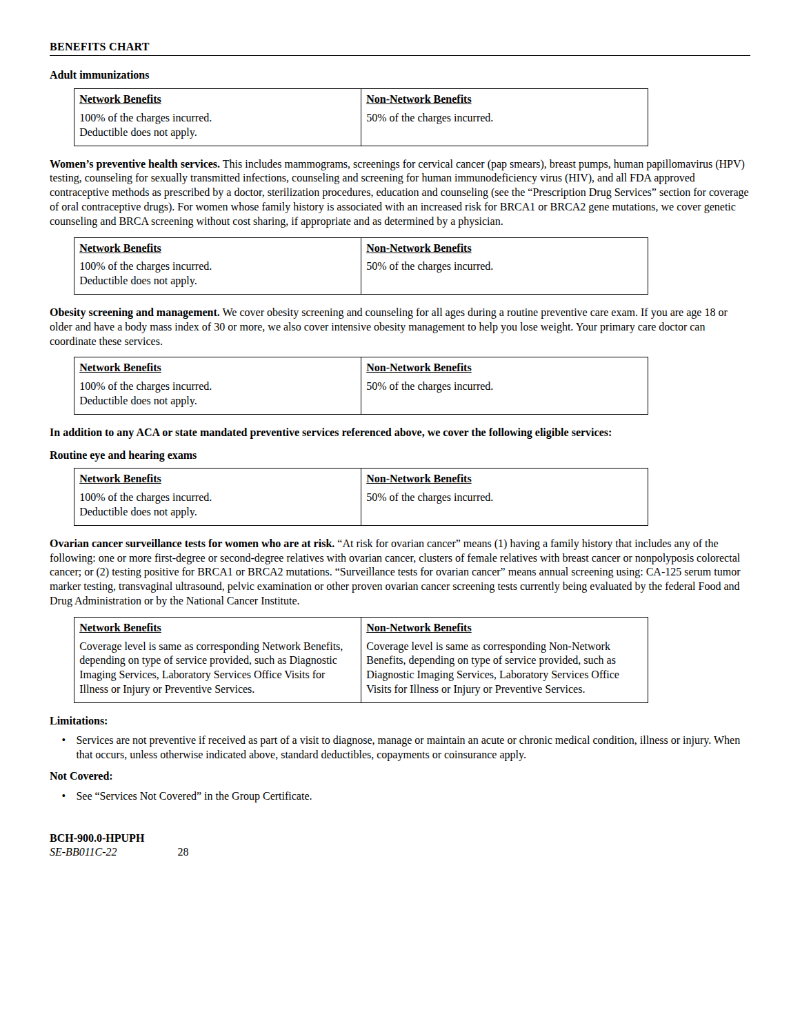BENEFITS CHART
Adult immunizations
| Network Benefits 100% of the charges incurred. Deductible does not apply. | Non-Network Benefits 50% of the charges incurred. |
Women’s preventive health services. This includes mammograms, screenings for cervical cancer (pap smears), breast pumps, human papillomavirus (HPV) testing, counseling for sexually transmitted infections, counseling and screening for human immunodeficiency virus (HIV), and all FDA approved contraceptive methods as prescribed by a doctor, sterilization procedures, education and counseling (see the “Prescription Drug Services” section for coverage of oral contraceptive drugs). For women whose family history is associated with an increased risk for BRCA1 or BRCA2 gene mutations, we cover genetic counseling and BRCA screening without cost sharing, if appropriate and as determined by a physician.
| Network Benefits 100% of the charges incurred. Deductible does not apply. | Non-Network Benefits 50% of the charges incurred. |
Obesity screening and management. We cover obesity screening and counseling for all ages during a routine preventive care exam. If you are age 18 or older and have a body mass index of 30 or more, we also cover intensive obesity management to help you lose weight. Your primary care doctor can coordinate these services.
| Network Benefits 100% of the charges incurred. Deductible does not apply. | Non-Network Benefits 50% of the charges incurred. |
In addition to any ACA or state mandated preventive services referenced above, we cover the following eligible services:
Routine eye and hearing exams
| Network Benefits 100% of the charges incurred. Deductible does not apply. | Non-Network Benefits 50% of the charges incurred. |
Ovarian cancer surveillance tests for women who are at risk. “At risk for ovarian cancer” means (1) having a family history that includes any of the following: one or more first-degree or second-degree relatives with ovarian cancer, clusters of female relatives with breast cancer or nonpolyposis colorectal cancer; or (2) testing positive for BRCA1 or BRCA2 mutations. “Surveillance tests for ovarian cancer” means annual screening using: CA-125 serum tumor marker testing, transvaginal ultrasound, pelvic examination or other proven ovarian cancer screening tests currently being evaluated by the federal Food and Drug Administration or by the National Cancer Institute.
| Network Benefits Coverage level is same as corresponding Network Benefits, depending on type of service provided, such as Diagnostic Imaging Services, Laboratory Services Office Visits for Illness or Injury or Preventive Services. | Non-Network Benefits Coverage level is same as corresponding Non-Network Benefits, depending on type of service provided, such as Diagnostic Imaging Services, Laboratory Services Office Visits for Illness or Injury or Preventive Services. |
Limitations:
Services are not preventive if received as part of a visit to diagnose, manage or maintain an acute or chronic medical condition, illness or injury. When that occurs, unless otherwise indicated above, standard deductibles, copayments or coinsurance apply.
Not Covered:
See “Services Not Covered” in the Group Certificate.
BCH-900.0-HPUPH
SE-BB011C-22
28